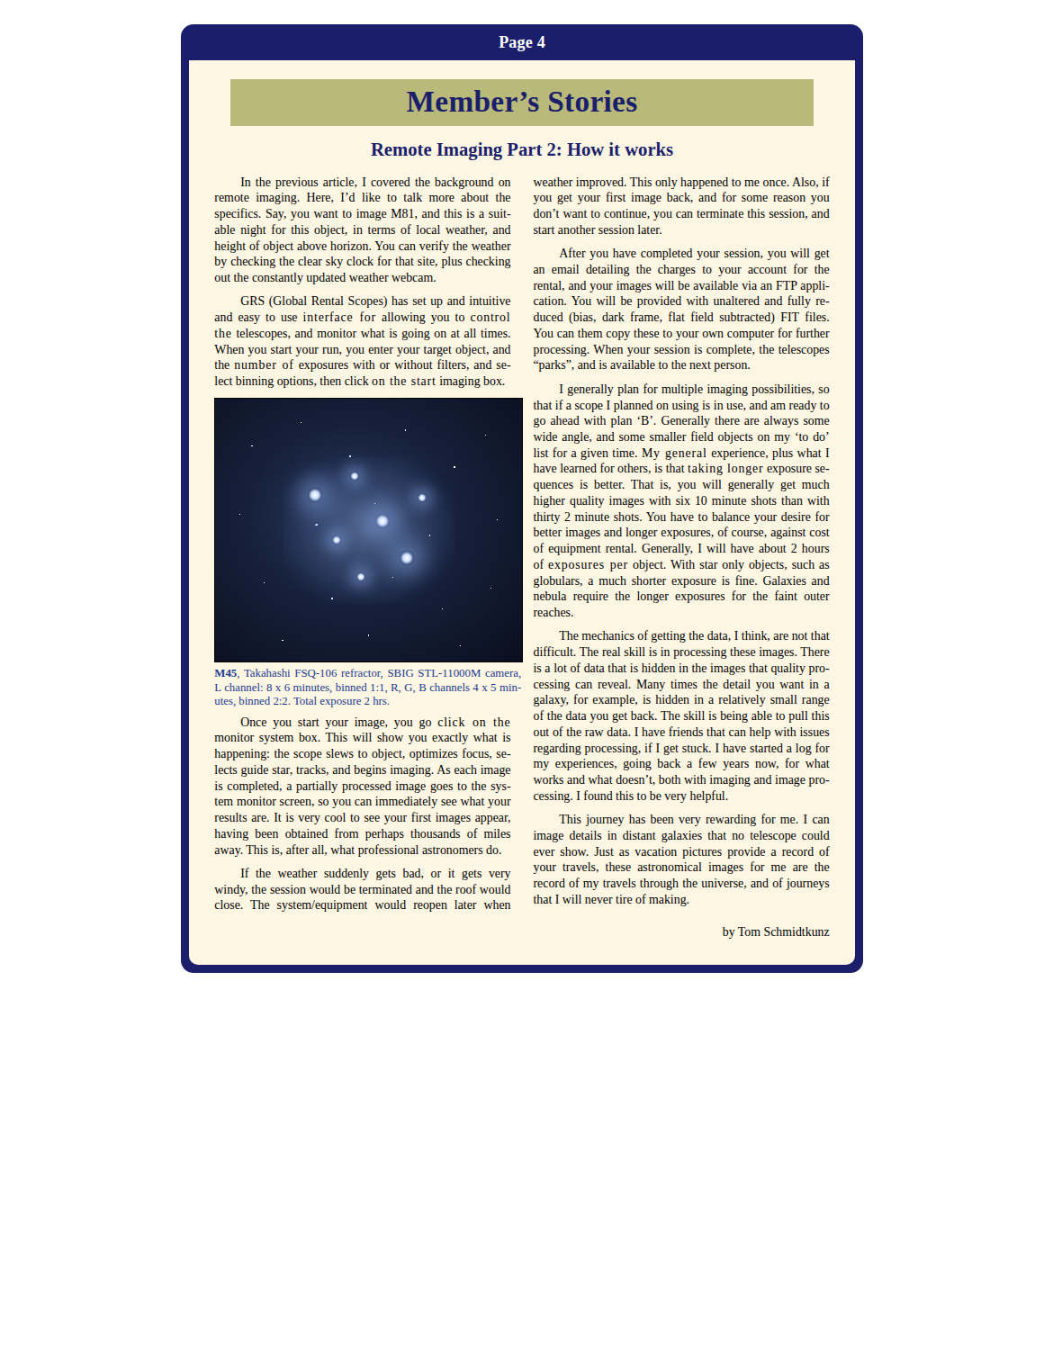Page 4
Member’s Stories
Remote Imaging Part 2: How it works
In the previous article, I covered the background on remote imaging. Here, I’d like to talk more about the specifics. Say, you want to image M81, and this is a suitable night for this object, in terms of local weather, and height of object above horizon. You can verify the weather by checking the clear sky clock for that site, plus checking out the constantly updated weather webcam.
GRS (Global Rental Scopes) has set up and intuitive and easy to use interface for allowing you to control the telescopes, and monitor what is going on at all times. When you start your run, you enter your target object, and the number of exposures with or without filters, and select binning options, then click on the start imaging box.
M45, Takahashi FSQ-106 refractor, SBIG STL-11000M camera, L channel: 8 x 6 minutes, binned 1:1, R, G, B channels 4 x 5 minutes, binned 2:2. Total exposure 2 hrs.
Once you start your image, you go click on the monitor system box. This will show you exactly what is happening: the scope slews to object, optimizes focus, selects guide star, tracks, and begins imaging. As each image is completed, a partially processed image goes to the system monitor screen, so you can immediately see what your results are. It is very cool to see your first images appear, having been obtained from perhaps thousands of miles away. This is, after all, what professional astronomers do.
If the weather suddenly gets bad, or it gets very windy, the session would be terminated and the roof would close. The system/equipment would reopen later when weather improved. This only happened to me once. Also, if you get your first image back, and for some reason you don’t want to continue, you can terminate this session, and start another session later.
After you have completed your session, you will get an email detailing the charges to your account for the rental, and your images will be available via an FTP application. You will be provided with unaltered and fully reduced (bias, dark frame, flat field subtracted) FIT files. You can them copy these to your own computer for further processing. When your session is complete, the telescopes “parks”, and is available to the next person.
I generally plan for multiple imaging possibilities, so that if a scope I planned on using is in use, and am ready to go ahead with plan ‘B’. Generally there are always some wide angle, and some smaller field objects on my ‘to do’ list for a given time. My general experience, plus what I have learned for others, is that taking longer exposure sequences is better. That is, you will generally get much higher quality images with six 10 minute shots than with thirty 2 minute shots. You have to balance your desire for better images and longer exposures, of course, against cost of equipment rental. Generally, I will have about 2 hours of exposures per object. With star only objects, such as globulars, a much shorter exposure is fine. Galaxies and nebula require the longer exposures for the faint outer reaches.
The mechanics of getting the data, I think, are not that difficult. The real skill is in processing these images. There is a lot of data that is hidden in the images that quality processing can reveal. Many times the detail you want in a galaxy, for example, is hidden in a relatively small range of the data you get back. The skill is being able to pull this out of the raw data. I have friends that can help with issues regarding processing, if I get stuck. I have started a log for my experiences, going back a few years now, for what works and what doesn’t, both with imaging and image processing. I found this to be very helpful.
This journey has been very rewarding for me. I can image details in distant galaxies that no telescope could ever show. Just as vacation pictures provide a record of your travels, these astronomical images for me are the record of my travels through the universe, and of journeys that I will never tire of making.
by Tom Schmidtkunz